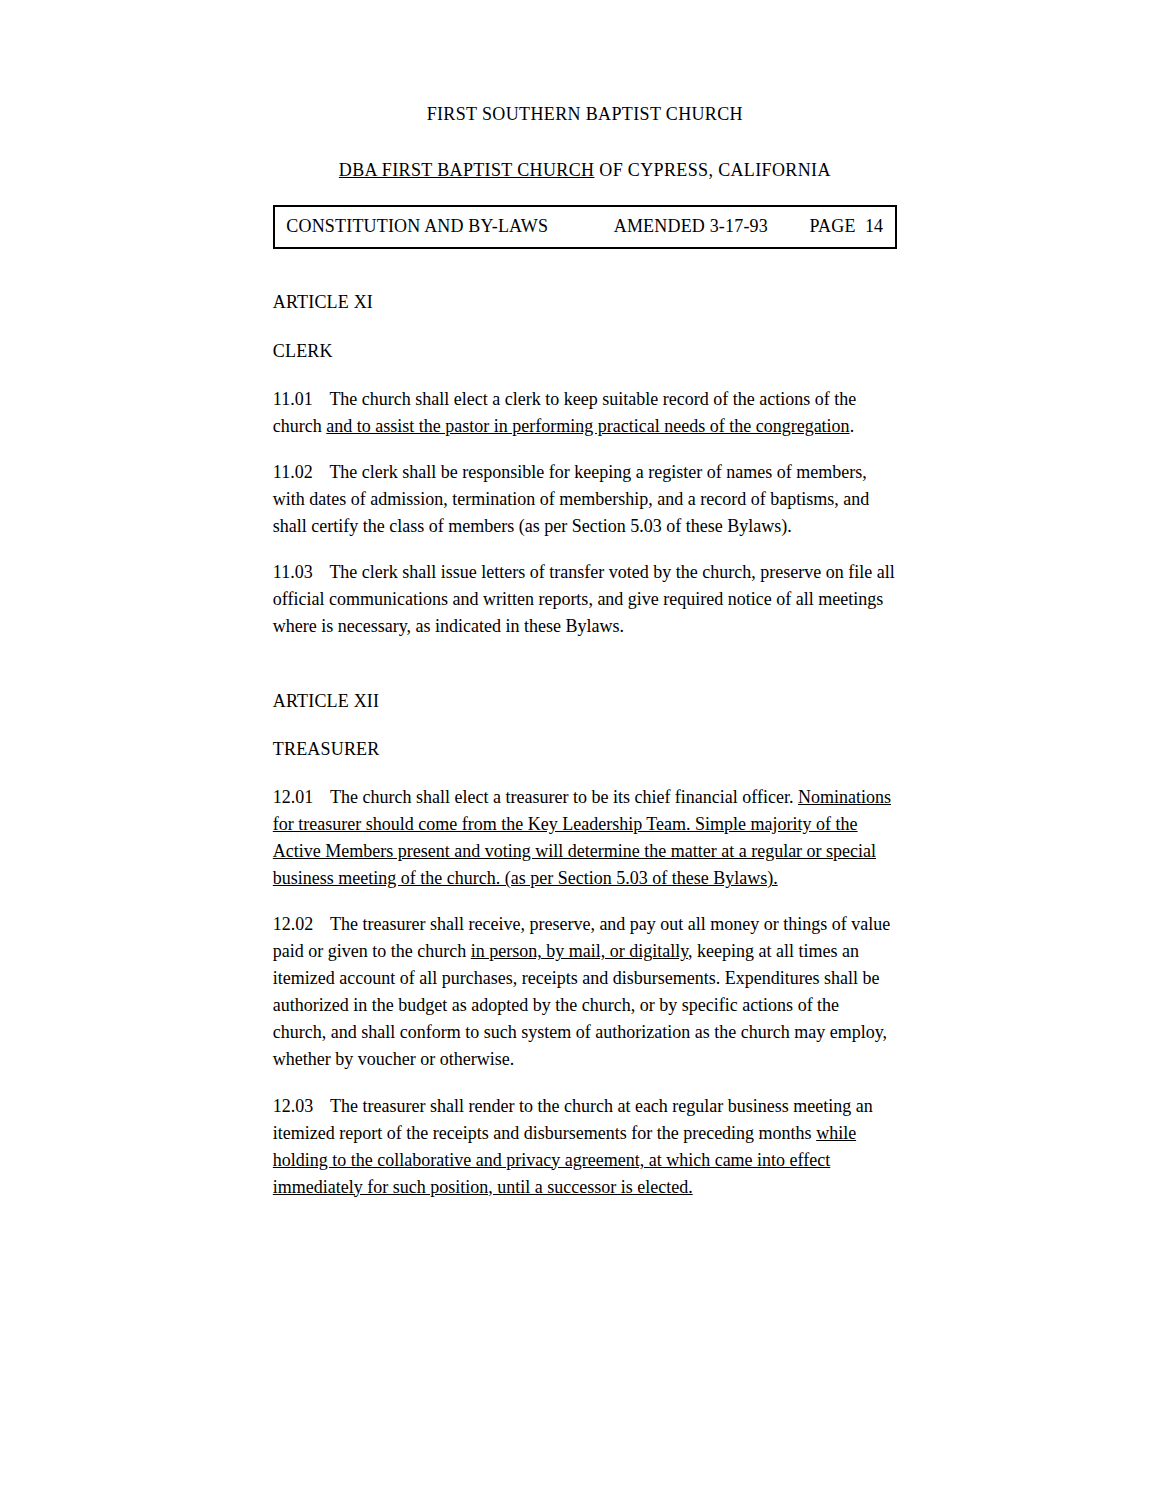FIRST SOUTHERN BAPTIST CHURCH
DBA FIRST BAPTIST CHURCH OF CYPRESS, CALIFORNIA
CONSTITUTION AND BY-LAWS AMENDED 3-17-93 PAGE 14
ARTICLE XI
CLERK
11.01 The church shall elect a clerk to keep suitable record of the actions of the church and to assist the pastor in performing practical needs of the congregation.
11.02 The clerk shall be responsible for keeping a register of names of members, with dates of admission, termination of membership, and a record of baptisms, and shall certify the class of members (as per Section 5.03 of these Bylaws).
11.03 The clerk shall issue letters of transfer voted by the church, preserve on file all official communications and written reports, and give required notice of all meetings where is necessary, as indicated in these Bylaws.
ARTICLE XII
TREASURER
12.01 The church shall elect a treasurer to be its chief financial officer. Nominations for treasurer should come from the Key Leadership Team. Simple majority of the Active Members present and voting will determine the matter at a regular or special business meeting of the church. (as per Section 5.03 of these Bylaws).
12.02 The treasurer shall receive, preserve, and pay out all money or things of value paid or given to the church in person, by mail, or digitally, keeping at all times an itemized account of all purchases, receipts and disbursements. Expenditures shall be authorized in the budget as adopted by the church, or by specific actions of the church, and shall conform to such system of authorization as the church may employ, whether by voucher or otherwise.
12.03 The treasurer shall render to the church at each regular business meeting an itemized report of the receipts and disbursements for the preceding months while holding to the collaborative and privacy agreement, at which came into effect immediately for such position, until a successor is elected.